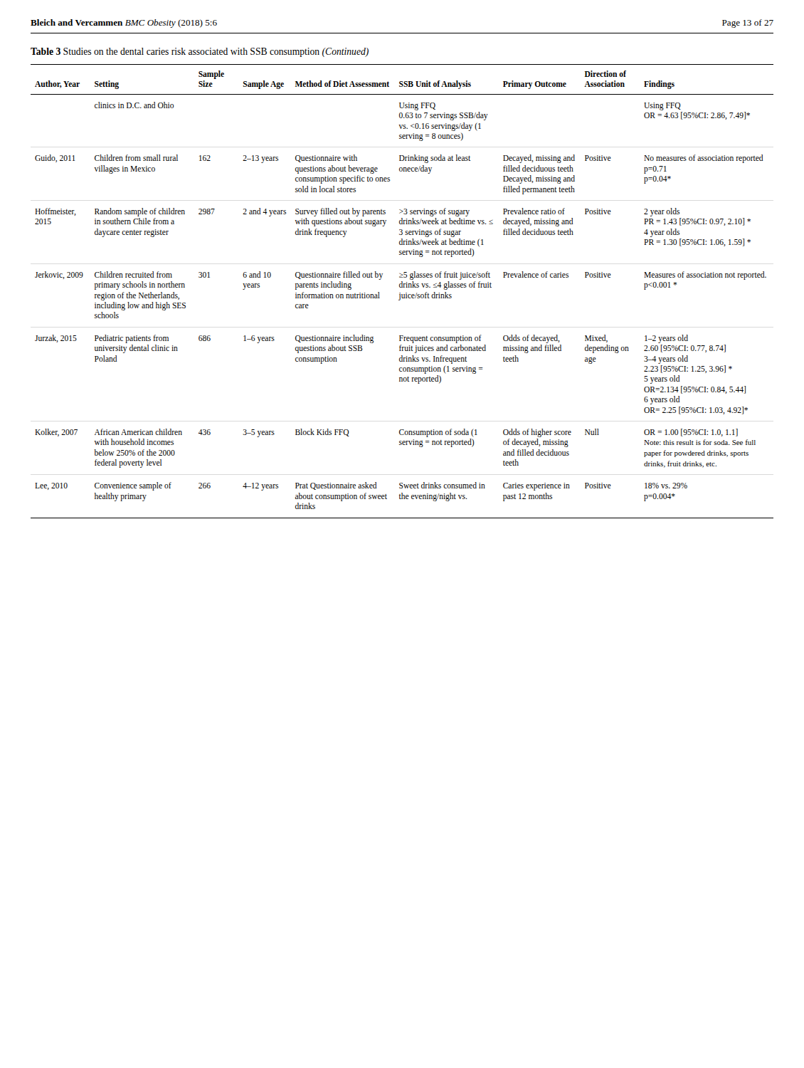Bleich and Vercammen BMC Obesity (2018) 5:6
Page 13 of 27
Table 3 Studies on the dental caries risk associated with SSB consumption (Continued)
| Author, Year | Setting | Sample Size | Sample Age | Method of Diet Assessment | SSB Unit of Analysis | Primary Outcome | Direction of Association | Findings |
| --- | --- | --- | --- | --- | --- | --- | --- | --- |
| | clinics in D.C. and Ohio | | | | Using FFQ 0.63 to 7 servings SSB/day vs. <0.16 servings/day (1 serving = 8 ounces) | | | Using FFQ OR = 4.63 [95%CI: 2.86, 7.49]* |
| Guido, 2011 | Children from small rural villages in Mexico | 162 | 2–13 years | Questionnaire with questions about beverage consumption specific to ones sold in local stores | Drinking soda at least onece/day | Decayed, missing and filled deciduous teeth Decayed, missing and filled permanent teeth | Positive | No measures of association reported p=0.71 p=0.04* |
| Hoffmeister, 2015 | Random sample of children in southern Chile from a daycare center register | 2987 | 2 and 4 years | Survey filled out by parents with questions about sugary drink frequency | >3 servings of sugary drinks/week at bedtime vs. ≤ 3 servings of sugar drinks/week at bedtime (1 serving = not reported) | Prevalence ratio of decayed, missing and filled deciduous teeth | Positive | 2 year olds PR = 1.43 [95%CI: 0.97, 2.10] * 4 year olds PR = 1.30 [95%CI: 1.06, 1.59] * |
| Jerkovic, 2009 | Children recruited from primary schools in northern region of the Netherlands, including low and high SES schools | 301 | 6 and 10 years | Questionnaire filled out by parents including information on nutritional care | ≥5 glasses of fruit juice/soft drinks vs. ≤4 glasses of fruit juice/soft drinks | Prevalence of caries | Positive | Measures of association not reported. p<0.001 * |
| Jurzak, 2015 | Pediatric patients from university dental clinic in Poland | 686 | 1–6 years | Questionnaire including questions about SSB consumption | Frequent consumption of fruit juices and carbonated drinks vs. Infrequent consumption (1 serving = not reported) | Odds of decayed, missing and filled teeth | Mixed, depending on age | 1–2 years old 2.60 [95%CI: 0.77, 8.74] 3–4 years old 2.23 [95%CI: 1.25, 3.96] * 5 years old OR=2.134 [95%CI: 0.84, 5.44] 6 years old OR= 2.25 [95%CI: 1.03, 4.92]* |
| Kolker, 2007 | African American children with household incomes below 250% of the 2000 federal poverty level | 436 | 3–5 years | Block Kids FFQ | Consumption of soda (1 serving = not reported) | Odds of higher score of decayed, missing and filled deciduous teeth | Null | OR = 1.00 [95%CI: 1.0, 1.1] Note: this result is for soda. See full paper for powdered drinks, sports drinks, fruit drinks, etc. |
| Lee, 2010 | Convenience sample of healthy primary | 266 | 4–12 years | Prat Questionnaire asked about consumption of sweet drinks | Sweet drinks consumed in the evening/night vs. | Caries experience in past 12 months | Positive | 18% vs. 29% p=0.004* |